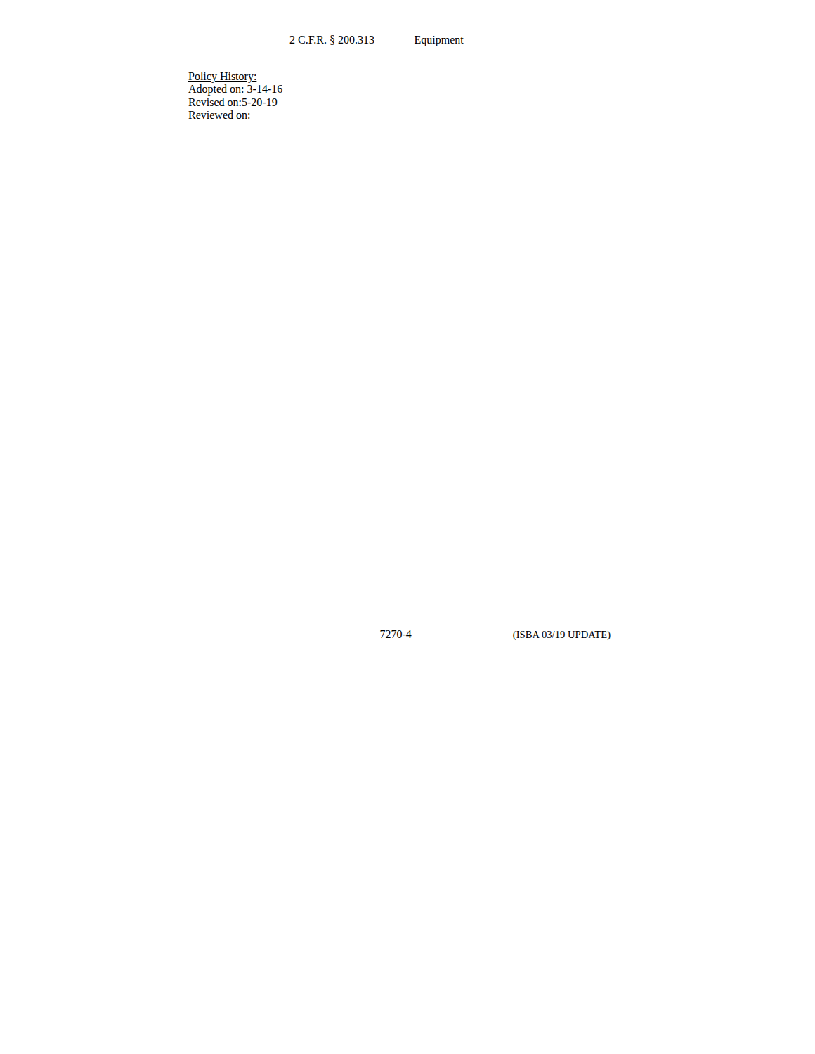2 C.F.R. § 200.313 Equipment
Policy History:
Adopted on: 3-14-16
Revised on:5-20-19
Reviewed on:
7270-4 (ISBA 03/19 UPDATE)